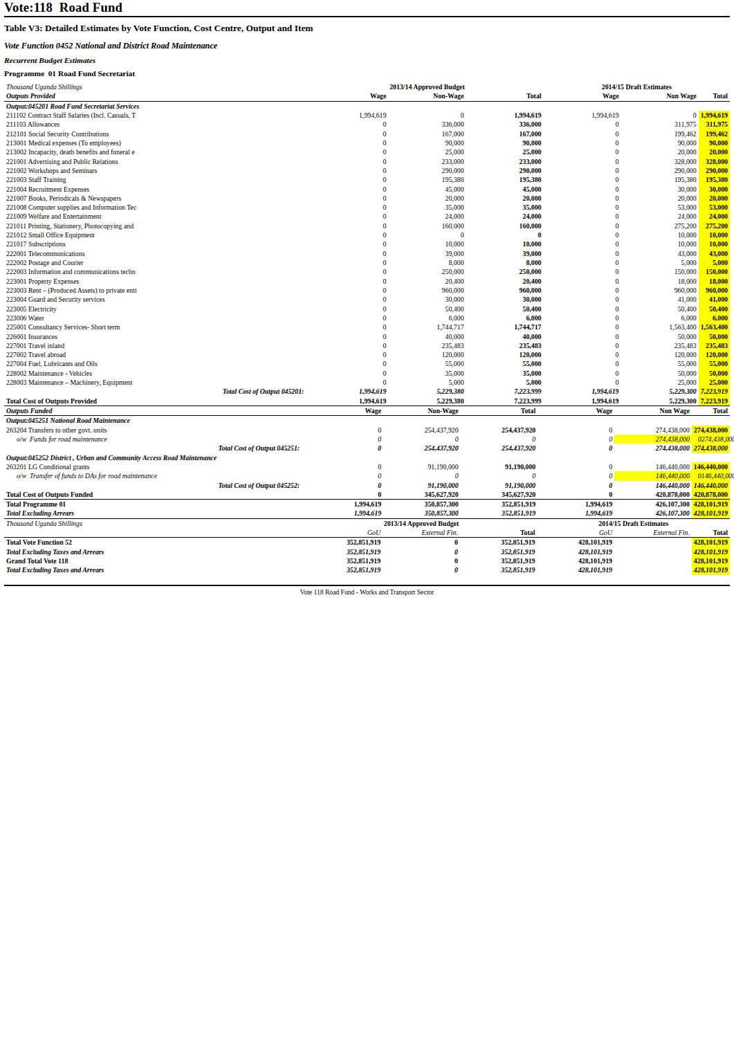Vote:118 Road Fund
Table V3: Detailed Estimates by Vote Function, Cost Centre, Output and Item
Vote Function 0452 National and District Road Maintenance
Recurrent Budget Estimates
Programme 01 Road Fund Secretariat
| Thousand Uganda Shillings | 2013/14 Approved Budget | 2014/15 Draft Estimates |
| --- | --- | --- |
| Outputs Provided | Wage | Non-Wage | Total | Wage | Non Wage | Total |
| Output:045201 Road Fund Secretariat Services |
| 211102 Contract Staff Salaries (Incl. Casuals, T | 1,994,619 | 0 | 1,994,619 | 1,994,619 | 0 | 1,994,619 |
| 211103 Allowances | 0 | 336,000 | 336,000 | 0 | 311,975 | 311,975 |
| 212101 Social Security Contributions | 0 | 167,000 | 167,000 | 0 | 199,462 | 199,462 |
| 213001 Medical expenses (To employees) | 0 | 90,000 | 90,000 | 0 | 90,000 | 90,000 |
| 213002 Incapacity, death benefits and funeral e | 0 | 25,000 | 25,000 | 0 | 20,000 | 20,000 |
| 221001 Advertising and Public Relations | 0 | 233,000 | 233,000 | 0 | 328,000 | 328,000 |
| 221002 Workshops and Seminars | 0 | 290,000 | 290,000 | 0 | 290,000 | 290,000 |
| 221003 Staff Training | 0 | 195,380 | 195,380 | 0 | 195,380 | 195,380 |
| 221004 Recruitment Expenses | 0 | 45,000 | 45,000 | 0 | 30,000 | 30,000 |
| 221007 Books, Periodicals & Newspapers | 0 | 20,000 | 20,000 | 0 | 20,000 | 20,000 |
| 221008 Computer supplies and Information Tec | 0 | 35,000 | 35,000 | 0 | 53,000 | 53,000 |
| 221009 Welfare and Entertainment | 0 | 24,000 | 24,000 | 0 | 24,000 | 24,000 |
| 221011 Printing, Stationery, Photocopying and | 0 | 160,000 | 160,000 | 0 | 275,200 | 275,200 |
| 221012 Small Office Equipment | 0 | 0 | 0 | 0 | 10,000 | 10,000 |
| 221017 Subscriptions | 0 | 10,000 | 10,000 | 0 | 10,000 | 10,000 |
| 222001 Telecommunications | 0 | 39,000 | 39,000 | 0 | 43,000 | 43,000 |
| 222002 Postage and Courier | 0 | 8,000 | 8,000 | 0 | 5,000 | 5,000 |
| 222003 Information and communications techn | 0 | 250,000 | 250,000 | 0 | 150,000 | 150,000 |
| 223001 Property Expenses | 0 | 20,400 | 20,400 | 0 | 18,000 | 18,000 |
| 223003 Rent – (Produced Assets) to private enti | 0 | 960,000 | 960,000 | 0 | 960,000 | 960,000 |
| 223004 Guard and Security services | 0 | 30,000 | 30,000 | 0 | 41,000 | 41,000 |
| 223005 Electricity | 0 | 50,400 | 50,400 | 0 | 50,400 | 50,400 |
| 223006 Water | 0 | 6,000 | 6,000 | 0 | 6,000 | 6,000 |
| 225001 Consultancy Services- Short term | 0 | 1,744,717 | 1,744,717 | 0 | 1,563,400 | 1,563,400 |
| 226001 Insurances | 0 | 40,000 | 40,000 | 0 | 50,000 | 50,000 |
| 227001 Travel inland | 0 | 235,483 | 235,483 | 0 | 235,483 | 235,483 |
| 227002 Travel abroad | 0 | 120,000 | 120,000 | 0 | 120,000 | 120,000 |
| 227004 Fuel, Lubricants and Oils | 0 | 55,000 | 55,000 | 0 | 55,000 | 55,000 |
| 228002 Maintenance - Vehicles | 0 | 35,000 | 35,000 | 0 | 50,000 | 50,000 |
| 228003 Maintenance – Machinery, Equipment | 0 | 5,000 | 5,000 | 0 | 25,000 | 25,000 |
| Total Cost of Output 045201: | 1,994,619 | 5,229,380 | 7,223,999 | 1,994,619 | 5,229,300 | 7,223,919 |
| Total Cost of Outputs Provided | 1,994,619 | 5,229,380 | 7,223,999 | 1,994,619 | 5,229,300 | 7,223,919 |
| Outputs Funded | Wage | Non-Wage | Total | Wage | Non Wage | Total |
| --- | --- | --- | --- | --- | --- | --- |
| Output:045251 National Road Maintenance |
| 263204 Transfers to other govt. units | 0 | 254,437,920 | 254,437,920 | 0 | 274,438,000 | 274,438,000 |
| o/w Funds for road maintenance | 0 | 0 | 0 | 0 | 274,438,000 | 0 274,438,000 |
| Total Cost of Output 045251: | 0 | 254,437,920 | 254,437,920 | 0 | 274,438,000 | 274,438,000 |
| Output:045252 District , Urban and Community Access Road Maintenance |
| 263201 LG Conditional grants | 0 | 91,190,000 | 91,190,000 | 0 | 146,440,000 | 146,440,000 |
| o/w Transfer of funds to DAs for road maintenance | 0 | 0 | 0 | 0 | 146,440,000 | 0 146,440,000 |
| Total Cost of Output 045252: | 0 | 91,190,000 | 91,190,000 | 0 | 146,440,000 | 146,440,000 |
| Total Cost of Outputs Funded | 0 | 345,627,920 | 345,627,920 | 0 | 420,878,000 | 420,878,000 |
| Total Programme 01 | 1,994,619 | 350,857,300 | 352,851,919 | 1,994,619 | 426,107,300 | 428,101,919 |
| Total Excluding Arrears | 1,994,619 | 350,857,300 | 352,851,919 | 1,994,619 | 426,107,300 | 428,101,919 |
| Thousand Uganda Shillings | 2013/14 Approved Budget | 2014/15 Draft Estimates |
| --- | --- | --- |
| | GoU | External Fin. | Total | GoU | External Fin. | Total |
| Total Vote Function 52 | 352,851,919 | 0 | 352,851,919 | 428,101,919 | | 428,101,919 |
| Total Excluding Taxes and Arrears | 352,851,919 | 0 | 352,851,919 | 428,101,919 | | 428,101,919 |
| Grand Total Vote 118 | 352,851,919 | 0 | 352,851,919 | 428,101,919 | | 428,101,919 |
| Total Excluding Taxes and Arrears | 352,851,919 | 0 | 352,851,919 | 428,101,919 | | 428,101,919 |
Vote 118 Road Fund - Works and Transport Sector